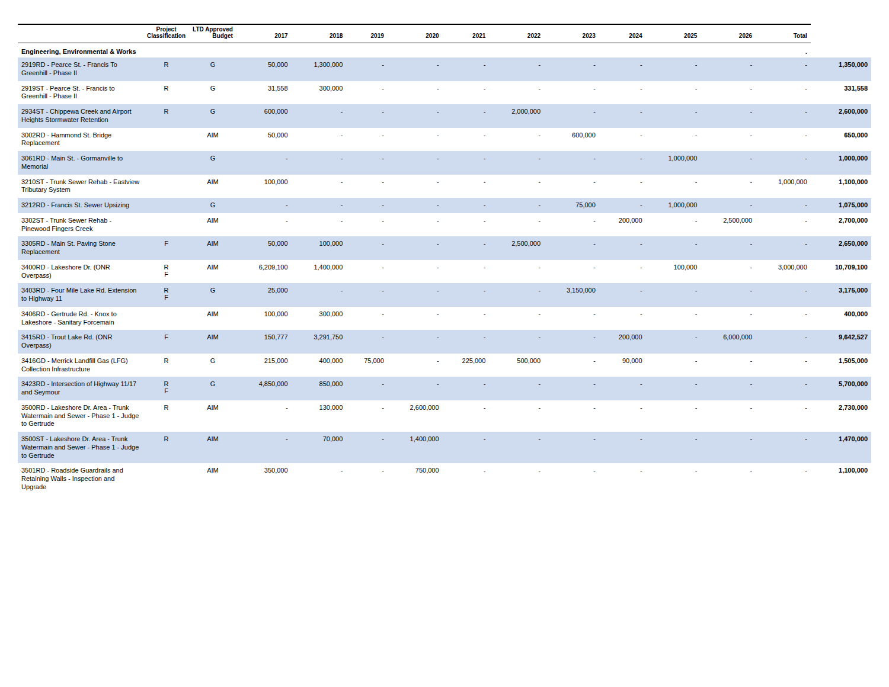| | Project Classification | LTD Approved Budget | 2017 | 2018 | 2019 | 2020 | 2021 | 2022 | 2023 | 2024 | 2025 | 2026 | Total |
| --- | --- | --- | --- | --- | --- | --- | --- | --- | --- | --- | --- | --- | --- |
| Engineering, Environmental & Works | . |
| 2919RD - Pearce St. - Francis To Greenhill - Phase II | R | G | 50,000 | 1,300,000 | - | - | - | - | - | - | - | - | - | 1,350,000 |
| 2919ST - Pearce St. - Francis to Greenhill - Phase II | R | G | 31,558 | 300,000 | - | - | - | - | - | - | - | - | - | 331,558 |
| 2934ST - Chippewa Creek and Airport Heights Stormwater Retention | R | G | 600,000 | - | - | - | - | 2,000,000 | - | - | - | - | - | 2,600,000 |
| 3002RD - Hammond St. Bridge Replacement | | AIM | 50,000 | - | - | - | - | - | 600,000 | - | - | - | - | 650,000 |
| 3061RD - Main St. - Gormanville to Memorial | | G | - | - | - | - | - | - | - | - | 1,000,000 | - | - | 1,000,000 |
| 3210ST - Trunk Sewer Rehab - Eastview Tributary System | | AIM | 100,000 | - | - | - | - | - | - | - | - | - | 1,000,000 | 1,100,000 |
| 3212RD - Francis St. Sewer Upsizing | | G | - | - | - | - | - | - | 75,000 | - | 1,000,000 | - | - | 1,075,000 |
| 3302ST - Trunk Sewer Rehab - Pinewood Fingers Creek | | AIM | - | - | - | - | - | - | - | 200,000 | - | 2,500,000 | - | 2,700,000 |
| 3305RD - Main St. Paving Stone Replacement | F | AIM | 50,000 | 100,000 | - | - | - | 2,500,000 | - | - | - | - | - | 2,650,000 |
| 3400RD - Lakeshore Dr. (ONR Overpass) | R F | AIM | 6,209,100 | 1,400,000 | - | - | - | - | - | - | 100,000 | - | 3,000,000 | 10,709,100 |
| 3403RD - Four Mile Lake Rd. Extension to Highway 11 | R F | G | 25,000 | - | - | - | - | - | 3,150,000 | - | - | - | - | 3,175,000 |
| 3406RD - Gertrude Rd. - Knox to Lakeshore - Sanitary Forcemain | | AIM | 100,000 | 300,000 | - | - | - | - | - | - | - | - | - | 400,000 |
| 3415RD - Trout Lake Rd. (ONR Overpass) | F | AIM | 150,777 | 3,291,750 | - | - | - | - | - | 200,000 | - | 6,000,000 | - | 9,642,527 |
| 3416GD - Merrick Landfill Gas (LFG) Collection Infrastructure | R | G | 215,000 | 400,000 | 75,000 | - | 225,000 | 500,000 | - | 90,000 | - | - | - | 1,505,000 |
| 3423RD - Intersection of Highway 11/17 and Seymour | R F | G | 4,850,000 | 850,000 | - | - | - | - | - | - | - | - | - | 5,700,000 |
| 3500RD - Lakeshore Dr. Area - Trunk Watermain and Sewer - Phase 1 - Judge to Gertrude | R | AIM | - | 130,000 | - | 2,600,000 | - | - | - | - | - | - | - | 2,730,000 |
| 3500ST - Lakeshore Dr. Area - Trunk Watermain and Sewer - Phase 1 - Judge to Gertrude | R | AIM | - | 70,000 | - | 1,400,000 | - | - | - | - | - | - | - | 1,470,000 |
| 3501RD - Roadside Guardrails and Retaining Walls - Inspection and Upgrade | | AIM | 350,000 | - | - | 750,000 | - | - | - | - | - | - | - | 1,100,000 |